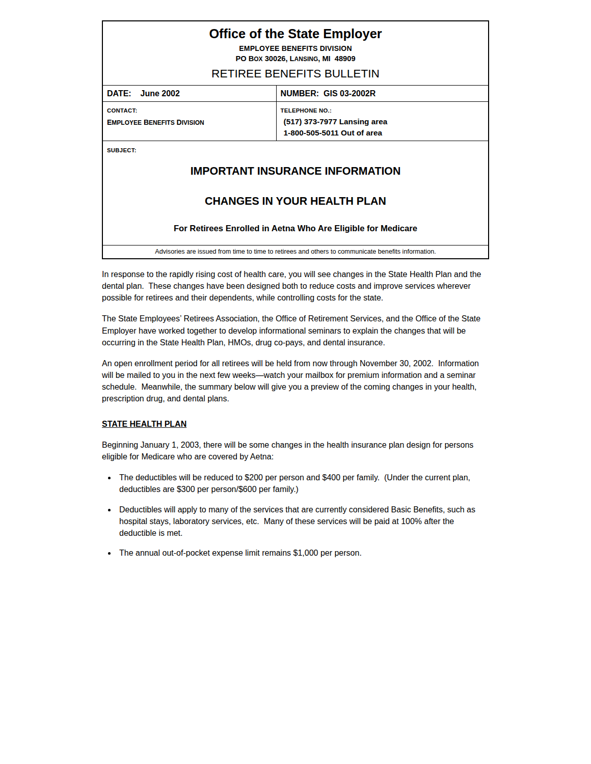| Office of the State Employer EMPLOYEE BENEFITS DIVISION PO B OX 30026, L ANSING , MI 48909 RETIREE BENEFITS BULLETIN |
| DATE: June 2002 | NUMBER: GIS 03-2002R |
| CONTACT: E MPLOYEE B ENEFITS D IVISION | TELEPHONE NO.: (517) 373-7977 Lansing area 1-800-505-5011 Out of area |
| SUBJECT: IMPORTANT INSURANCE INFORMATION CHANGES IN YOUR HEALTH PLAN For Retirees Enrolled in Aetna Who Are Eligible for Medicare |
| Advisories are issued from time to time to retirees and others to communicate benefits information. |
In response to the rapidly rising cost of health care, you will see changes in the State Health Plan and the dental plan. These changes have been designed both to reduce costs and improve services wherever possible for retirees and their dependents, while controlling costs for the state.
The State Employees’ Retirees Association, the Office of Retirement Services, and the Office of the State Employer have worked together to develop informational seminars to explain the changes that will be occurring in the State Health Plan, HMOs, drug co-pays, and dental insurance.
An open enrollment period for all retirees will be held from now through November 30, 2002. Information will be mailed to you in the next few weeks—watch your mailbox for premium information and a seminar schedule. Meanwhile, the summary below will give you a preview of the coming changes in your health, prescription drug, and dental plans.
STATE HEALTH PLAN
Beginning January 1, 2003, there will be some changes in the health insurance plan design for persons eligible for Medicare who are covered by Aetna:
The deductibles will be reduced to $200 per person and $400 per family. (Under the current plan, deductibles are $300 per person/$600 per family.)
Deductibles will apply to many of the services that are currently considered Basic Benefits, such as hospital stays, laboratory services, etc. Many of these services will be paid at 100% after the deductible is met.
The annual out-of-pocket expense limit remains $1,000 per person.